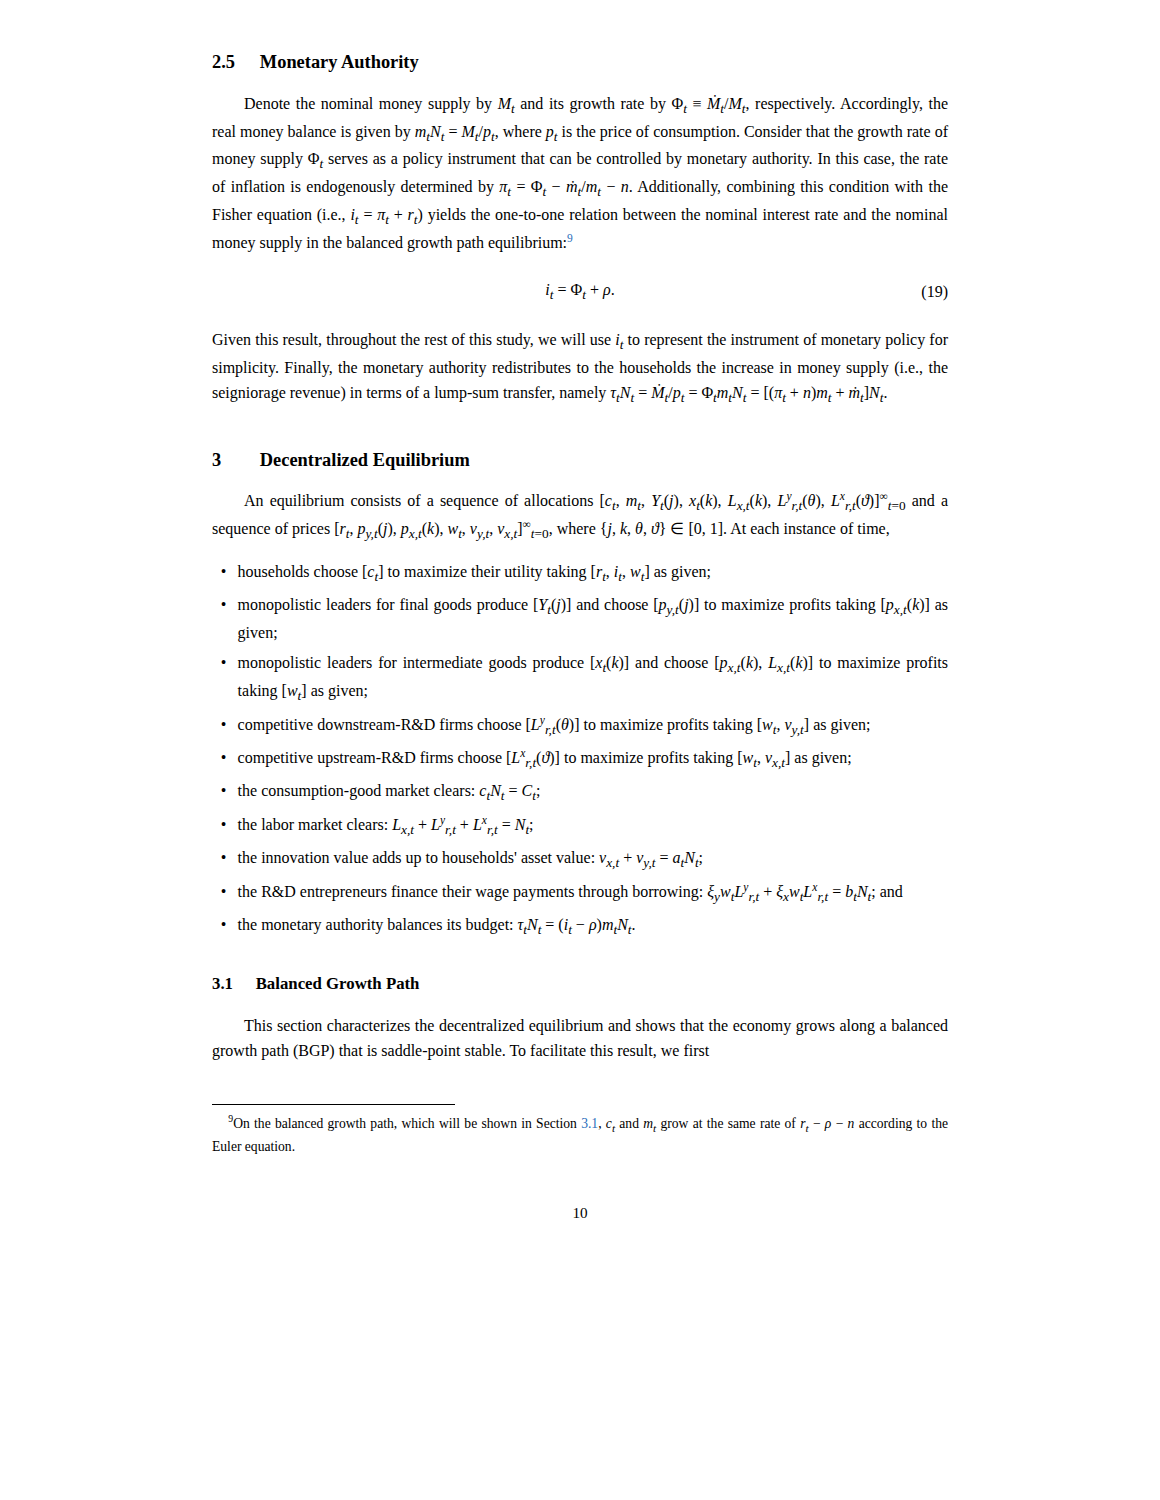2.5 Monetary Authority
Denote the nominal money supply by Mt and its growth rate by Φt ≡ Ṁt/Mt, respectively. Accordingly, the real money balance is given by mtNt = Mt/pt, where pt is the price of consumption. Consider that the growth rate of money supply Φt serves as a policy instrument that can be controlled by monetary authority. In this case, the rate of inflation is endogenously determined by πt = Φt − ṁt/mt − n. Additionally, combining this condition with the Fisher equation (i.e., it = πt + rt) yields the one-to-one relation between the nominal interest rate and the nominal money supply in the balanced growth path equilibrium:9
it = Φt + ρ. (19)
Given this result, throughout the rest of this study, we will use it to represent the instrument of monetary policy for simplicity. Finally, the monetary authority redistributes to the households the increase in money supply (i.e., the seigniorage revenue) in terms of a lump-sum transfer, namely τtNt = Ṁt/pt = ΦtmtNt = [(πt + n)mt + ṁt]Nt.
3 Decentralized Equilibrium
An equilibrium consists of a sequence of allocations [ct, mt, Yt(j), xt(k), Lx,t(k), Lyr,t(θ), Lxr,t(ϑ)]∞t=0 and a sequence of prices [rt, py,t(j), px,t(k), wt, vy,t, vx,t]∞t=0, where {j, k, θ, ϑ} ∈ [0, 1]. At each instance of time,
households choose [ct] to maximize their utility taking [rt, it, wt] as given;
monopolistic leaders for final goods produce [Yt(j)] and choose [py,t(j)] to maximize profits taking [px,t(k)] as given;
monopolistic leaders for intermediate goods produce [xt(k)] and choose [px,t(k), Lx,t(k)] to maximize profits taking [wt] as given;
competitive downstream-R&D firms choose [Lyr,t(θ)] to maximize profits taking [wt, vy,t] as given;
competitive upstream-R&D firms choose [Lxr,t(ϑ)] to maximize profits taking [wt, vx,t] as given;
the consumption-good market clears: ctNt = Ct;
the labor market clears: Lx,t + Lyr,t + Lxr,t = Nt;
the innovation value adds up to households' asset value: vx,t + vy,t = atNt;
the R&D entrepreneurs finance their wage payments through borrowing: ξywtLyr,t + ξxwtLxr,t = btNt; and
the monetary authority balances its budget: τtNt = (it − ρ)mtNt.
3.1 Balanced Growth Path
This section characterizes the decentralized equilibrium and shows that the economy grows along a balanced growth path (BGP) that is saddle-point stable. To facilitate this result, we first
9On the balanced growth path, which will be shown in Section 3.1, ct and mt grow at the same rate of rt − ρ − n according to the Euler equation.
10